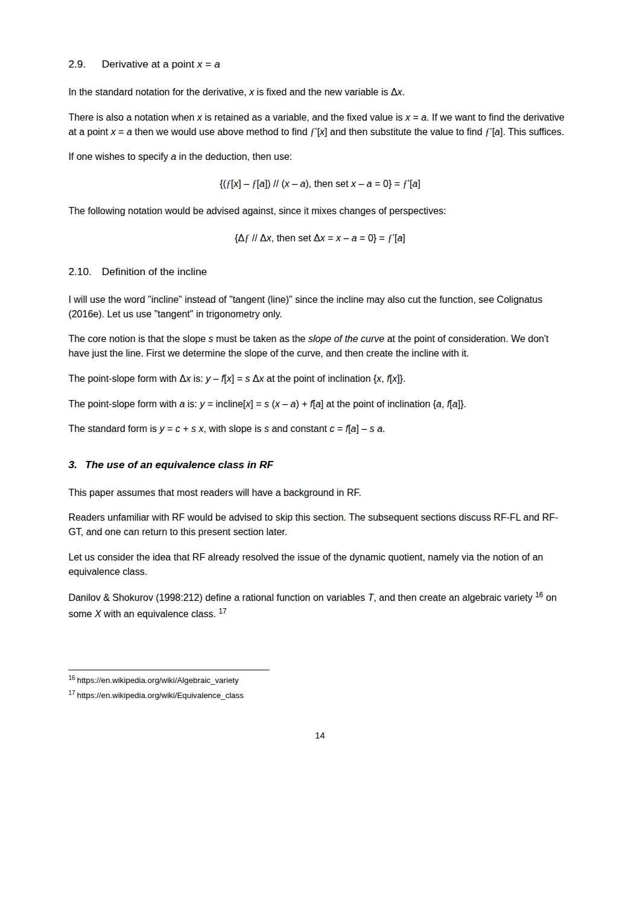2.9. Derivative at a point x = a
In the standard notation for the derivative, x is fixed and the new variable is Δx.
There is also a notation when x is retained as a variable, and the fixed value is x = a. If we want to find the derivative at a point x = a then we would use above method to find ƒ’[x] and then substitute the value to find ƒ’[a]. This suffices.
If one wishes to specify a in the deduction, then use:
{(ƒ[x] – ƒ[a]) // (x – a), then set x – a = 0} = ƒ’[a]
The following notation would be advised against, since it mixes changes of perspectives:
{Δƒ // Δx, then set Δx = x – a = 0} = ƒ’[a]
2.10. Definition of the incline
I will use the word "incline" instead of "tangent (line)" since the incline may also cut the function, see Colignatus (2016e). Let us use "tangent" in trigonometry only.
The core notion is that the slope s must be taken as the slope of the curve at the point of consideration. We don't have just the line. First we determine the slope of the curve, and then create the incline with it.
The point-slope form with Δx is: y – f[x] = s Δx at the point of inclination {x, f[x]}.
The point-slope form with a is: y = incline[x] = s (x – a) + f[a] at the point of inclination {a, f[a]}.
The standard form is y = c + s x, with slope is s and constant c = f[a] – s a.
3. The use of an equivalence class in RF
This paper assumes that most readers will have a background in RF.
Readers unfamiliar with RF would be advised to skip this section. The subsequent sections discuss RF-FL and RF-GT, and one can return to this present section later.
Let us consider the idea that RF already resolved the issue of the dynamic quotient, namely via the notion of an equivalence class.
Danilov & Shokurov (1998:212) define a rational function on variables T, and then create an algebraic variety 16 on some X with an equivalence class. 17
16https://en.wikipedia.org/wiki/Algebraic_variety
17https://en.wikipedia.org/wiki/Equivalence_class
14